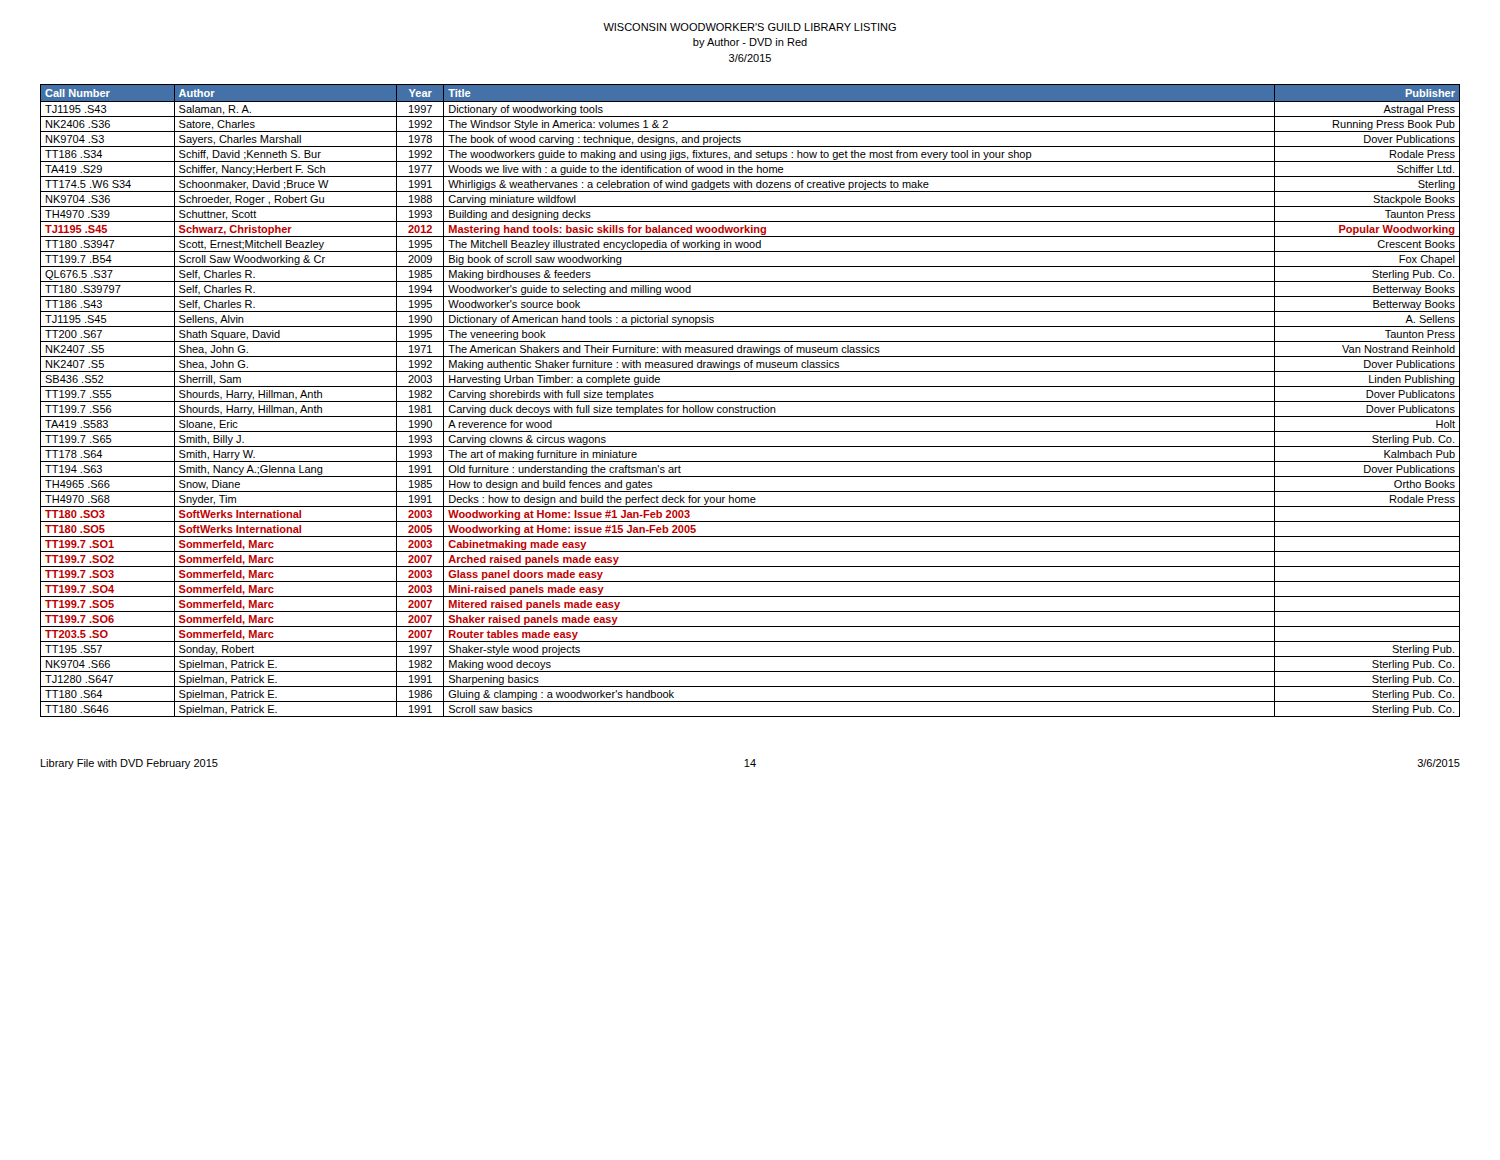WISCONSIN WOODWORKER'S GUILD LIBRARY LISTING
by Author - DVD in Red
3/6/2015
| Call Number | Author | Year | Title | Publisher |
| --- | --- | --- | --- | --- |
| TJ1195 .S43 | Salaman, R. A. | 1997 | Dictionary of woodworking tools | Astragal Press |
| NK2406 .S36 | Satore, Charles | 1992 | The Windsor Style in America: volumes 1 & 2 | Running Press Book Pub |
| NK9704 .S3 | Sayers, Charles Marshall | 1978 | The book of wood carving : technique, designs, and projects | Dover Publications |
| TT186 .S34 | Schiff, David ;Kenneth S. Bur | 1992 | The woodworkers guide to making and using jigs, fixtures, and setups : how to get the most from every tool in your shop | Rodale Press |
| TA419 .S29 | Schiffer, Nancy;Herbert F. Sch | 1977 | Woods we live with : a guide to the identification of wood in the home | Schiffer Ltd. |
| TT174.5 .W6 S34 | Schoonmaker, David ;Bruce W | 1991 | Whirligigs & weathervanes : a celebration of wind gadgets with dozens of creative projects to make | Sterling |
| NK9704 .S36 | Schroeder, Roger , Robert Gu | 1988 | Carving miniature wildfowl | Stackpole Books |
| TH4970 .S39 | Schuttner, Scott | 1993 | Building and designing decks | Taunton Press |
| TJ1195 .S45 | Schwarz, Christopher | 2012 | Mastering hand tools: basic skills for balanced woodworking | Popular Woodworking |
| TT180 .S3947 | Scott, Ernest;Mitchell Beazley | 1995 | The Mitchell Beazley illustrated encyclopedia of working in wood | Crescent Books |
| TT199.7 .B54 | Scroll Saw Woodworking & Cr | 2009 | Big book of scroll saw woodworking | Fox Chapel |
| QL676.5 .S37 | Self, Charles R. | 1985 | Making birdhouses & feeders | Sterling Pub. Co. |
| TT180 .S39797 | Self, Charles R. | 1994 | Woodworker's guide to selecting and milling wood | Betterway Books |
| TT186 .S43 | Self, Charles R. | 1995 | Woodworker's source book | Betterway Books |
| TJ1195 .S45 | Sellens, Alvin | 1990 | Dictionary of American hand tools : a pictorial synopsis | A. Sellens |
| TT200 .S67 | Shath Square, David | 1995 | The veneering book | Taunton Press |
| NK2407 .S5 | Shea, John G. | 1971 | The American Shakers and Their Furniture: with measured drawings of museum classics | Van Nostrand Reinhold |
| NK2407 .S5 | Shea, John G. | 1992 | Making authentic Shaker furniture : with measured drawings of museum classics | Dover Publications |
| SB436 .S52 | Sherrill, Sam | 2003 | Harvesting Urban Timber: a complete guide | Linden Publishing |
| TT199.7 .S55 | Shourds, Harry, Hillman, Anth | 1982 | Carving shorebirds with full size templates | Dover Publicatons |
| TT199.7 .S56 | Shourds, Harry, Hillman, Anth | 1981 | Carving duck decoys with full size templates for hollow construction | Dover Publicatons |
| TA419 .S583 | Sloane, Eric | 1990 | A reverence for wood | Holt |
| TT199.7 .S65 | Smith, Billy J. | 1993 | Carving clowns & circus wagons | Sterling Pub. Co. |
| TT178 .S64 | Smith, Harry W. | 1993 | The art of making furniture in miniature | Kalmbach Pub |
| TT194 .S63 | Smith, Nancy A.;Glenna Lang | 1991 | Old furniture : understanding the craftsman's art | Dover Publications |
| TH4965 .S66 | Snow, Diane | 1985 | How to design and build fences and gates | Ortho Books |
| TH4970 .S68 | Snyder, Tim | 1991 | Decks : how to design and build the perfect deck for your home | Rodale Press |
| TT180 .SO3 | SoftWerks International | 2003 | Woodworking at Home: Issue #1 Jan-Feb 2003 | |
| TT180 .SO5 | SoftWerks International | 2005 | Woodworking at Home: issue #15 Jan-Feb 2005 | |
| TT199.7 .SO1 | Sommerfeld, Marc | 2003 | Cabinetmaking made easy | |
| TT199.7 .SO2 | Sommerfeld, Marc | 2007 | Arched raised panels made easy | |
| TT199.7 .SO3 | Sommerfeld, Marc | 2003 | Glass panel doors made easy | |
| TT199.7 .SO4 | Sommerfeld, Marc | 2003 | Mini-raised panels made easy | |
| TT199.7 .SO5 | Sommerfeld, Marc | 2007 | Mitered raised panels made easy | |
| TT199.7 .SO6 | Sommerfeld, Marc | 2007 | Shaker raised panels made easy | |
| TT203.5 .SO | Sommerfeld, Marc | 2007 | Router tables made easy | |
| TT195 .S57 | Sonday, Robert | 1997 | Shaker-style wood projects | Sterling Pub. |
| NK9704 .S66 | Spielman, Patrick E. | 1982 | Making wood decoys | Sterling Pub. Co. |
| TJ1280 .S647 | Spielman, Patrick E. | 1991 | Sharpening basics | Sterling Pub. Co. |
| TT180 .S64 | Spielman, Patrick E. | 1986 | Gluing & clamping : a woodworker's handbook | Sterling Pub. Co. |
| TT180 .S646 | Spielman, Patrick E. | 1991 | Scroll saw basics | Sterling Pub. Co. |
Library File with DVD February 2015
14
3/6/2015